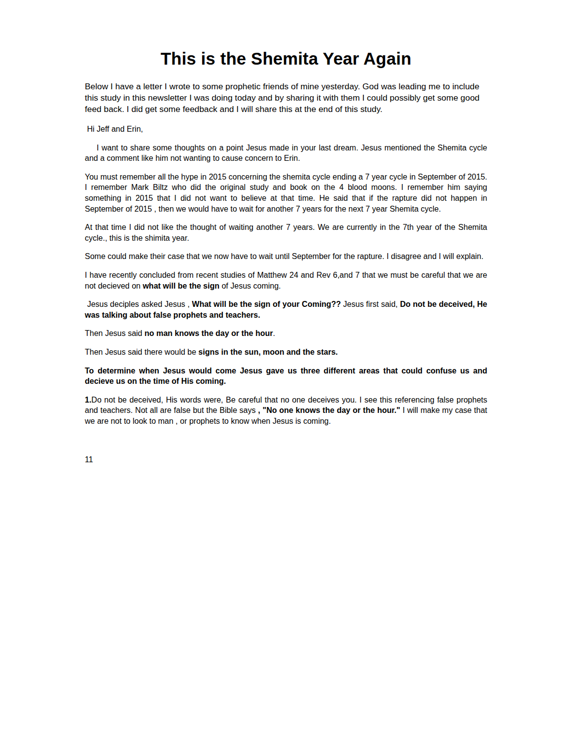This is the Shemita Year Again
Below I have a letter I wrote to some prophetic friends of mine yesterday. God was leading me to include this study in this newsletter I was doing today and by sharing it with them I could possibly get some good feed back. I did get some feedback and I will share this at the end of this study.
Hi Jeff and Erin,
I want to share some thoughts on a point Jesus made in your last dream. Jesus mentioned the Shemita cycle and a comment like him not wanting to cause concern to Erin.
You must remember all the hype in 2015 concerning the shemita cycle ending a 7 year cycle in September of 2015. I remember Mark Biltz who did the original study and book on the 4 blood moons. I remember him saying something in 2015 that I did not want to believe at that time. He said that if the rapture did not happen in September of 2015 , then we would have to wait for another 7 years for the next 7 year Shemita cycle.
At that time I did not like the thought of waiting another 7 years. We are currently in the 7th year of the Shemita cycle., this is the shimita year.
Some could make their case that we now have to wait until September for the rapture. I disagree and I will explain.
I have recently concluded from recent studies of Matthew 24 and Rev 6,and 7 that we must be careful that we are not decieved on what will be the sign of Jesus coming.
Jesus deciples asked Jesus , What will be the sign of your Coming?? Jesus first said, Do not be deceived, He was talking about false prophets and teachers.
Then Jesus said no man knows the day or the hour.
Then Jesus said there would be signs in the sun, moon and the stars.
To determine when Jesus would come Jesus gave us three different areas that could confuse us and decieve us on the time of His coming.
1. Do not be deceived, His words were, Be careful that no one deceives you. I see this referencing false prophets and teachers. Not all are false but the Bible says , "No one knows the day or the hour." I will make my case that we are not to look to man , or prophets to know when Jesus is coming.
11